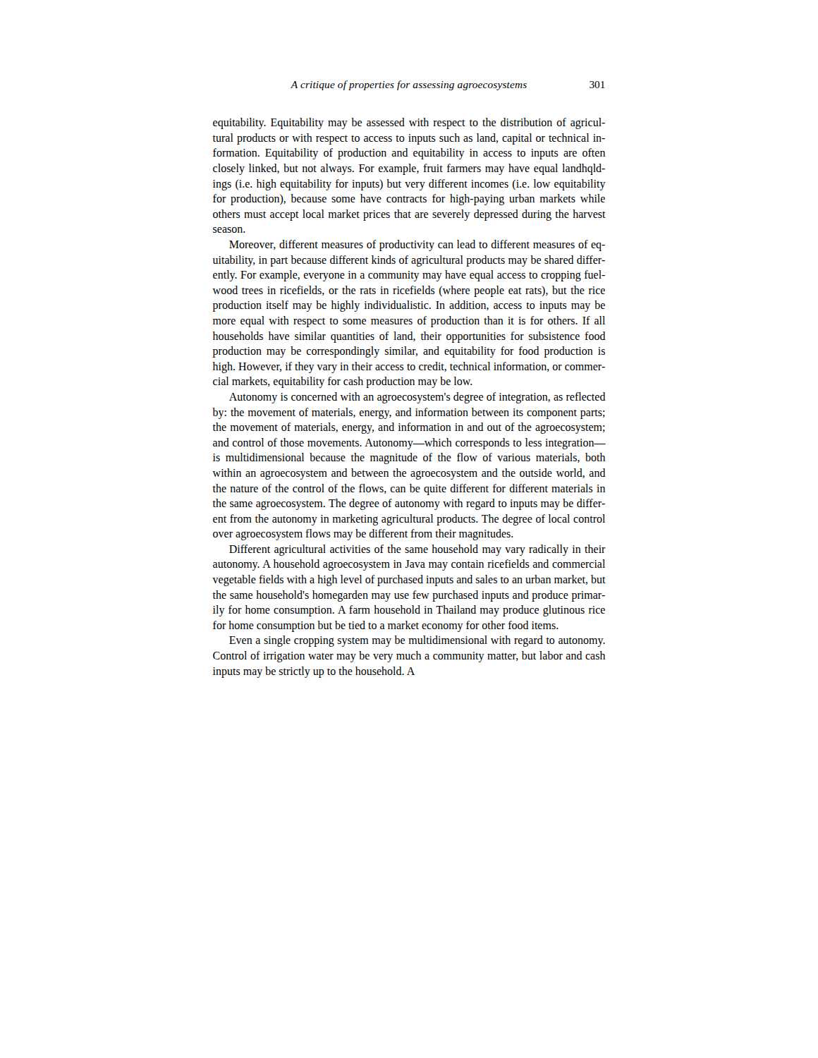A critique of properties for assessing agroecosystems 301
equitability. Equitability may be assessed with respect to the distribution of agricultural products or with respect to access to inputs such as land, capital or technical information. Equitability of production and equitability in access to inputs are often closely linked, but not always. For example, fruit farmers may have equal landhqldings (i.e. high equitability for inputs) but very different incomes (i.e. low equitability for production), because some have contracts for high-paying urban markets while others must accept local market prices that are severely depressed during the harvest season.
Moreover, different measures of productivity can lead to different measures of equitability, in part because different kinds of agricultural products may be shared differently. For example, everyone in a community may have equal access to cropping fuelwood trees in ricefields, or the rats in ricefields (where people eat rats), but the rice production itself may be highly individualistic. In addition, access to inputs may be more equal with respect to some measures of production than it is for others. If all households have similar quantities of land, their opportunities for subsistence food production may be correspondingly similar, and equitability for food production is high. However, if they vary in their access to credit, technical information, or commercial markets, equitability for cash production may be low.
Autonomy is concerned with an agroecosystem's degree of integration, as reflected by: the movement of materials, energy, and information between its component parts; the movement of materials, energy, and information in and out of the agroecosystem; and control of those movements. Autonomy—which corresponds to less integration—is multidimensional because the magnitude of the flow of various materials, both within an agroecosystem and between the agroecosystem and the outside world, and the nature of the control of the flows, can be quite different for different materials in the same agroecosystem. The degree of autonomy with regard to inputs may be different from the autonomy in marketing agricultural products. The degree of local control over agroecosystem flows may be different from their magnitudes.
Different agricultural activities of the same household may vary radically in their autonomy. A household agroecosystem in Java may contain ricefields and commercial vegetable fields with a high level of purchased inputs and sales to an urban market, but the same household's homegarden may use few purchased inputs and produce primarily for home consumption. A farm household in Thailand may produce glutinous rice for home consumption but be tied to a market economy for other food items.
Even a single cropping system may be multidimensional with regard to autonomy. Control of irrigation water may be very much a community matter, but labor and cash inputs may be strictly up to the household. A